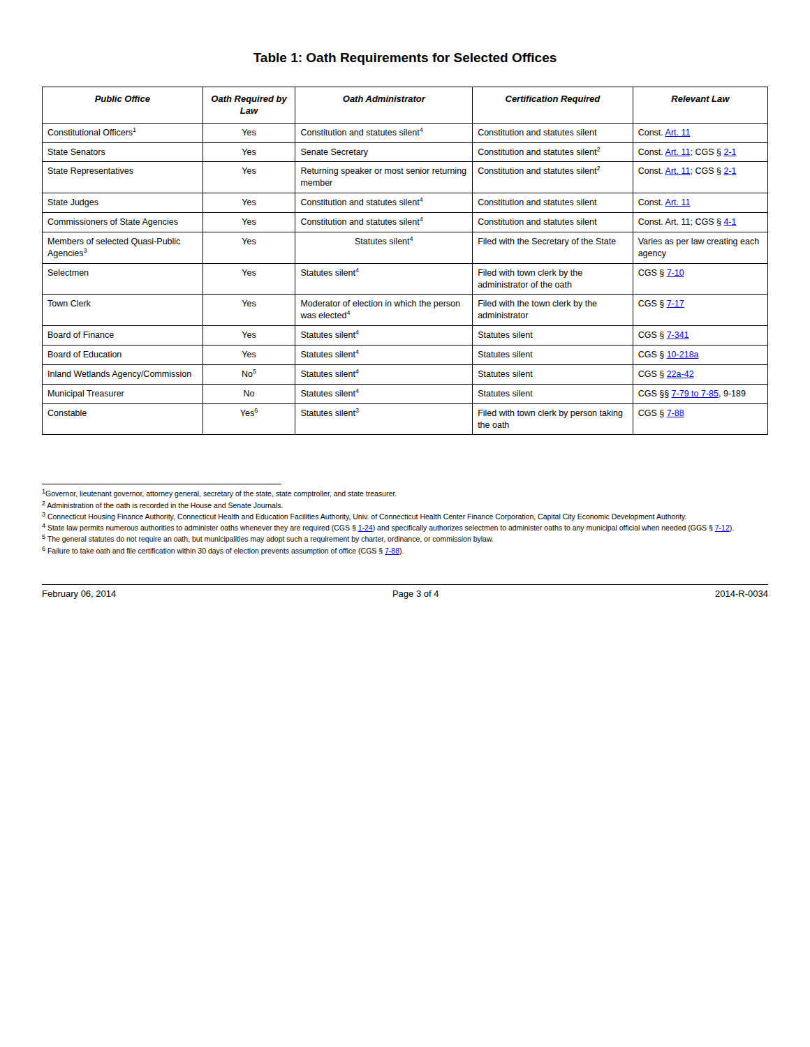Table 1: Oath Requirements for Selected Offices
| Public Office | Oath Required by Law | Oath Administrator | Certification Required | Relevant Law |
| --- | --- | --- | --- | --- |
| Constitutional Officers 1 | Yes | Constitution and statutes silent 4 | Constitution and statutes silent | Const. Art. 11 |
| State Senators | Yes | Senate Secretary | Constitution and statutes silent 2 | Const. Art. 11 ; CGS § 2-1 |
| State Representatives | Yes | Returning speaker or most senior returning member | Constitution and statutes silent 2 | Const. Art. 11 ; CGS § 2-1 |
| State Judges | Yes | Constitution and statutes silent 4 | Constitution and statutes silent | Const. Art. 11 |
| Commissioners of State Agencies | Yes | Constitution and statutes silent 4 | Constitution and statutes silent | Const. Art. 11; CGS § 4-1 |
| Members of selected Quasi-Public Agencies 3 | Yes | Statutes silent 4 | Filed with the Secretary of the State | Varies as per law creating each agency |
| Selectmen | Yes | Statutes silent 4 | Filed with town clerk by the administrator of the oath | CGS § 7-10 |
| Town Clerk | Yes | Moderator of election in which the person was elected 4 | Filed with the town clerk by the administrator | CGS § 7-17 |
| Board of Finance | Yes | Statutes silent 4 | Statutes silent | CGS § 7-341 |
| Board of Education | Yes | Statutes silent 4 | Statutes silent | CGS § 10-218a |
| Inland Wetlands Agency/Commission | No 5 | Statutes silent 4 | Statutes silent | CGS § 22a-42 |
| Municipal Treasurer | No | Statutes silent 4 | Statutes silent | CGS §§ 7-79 to 7-85 , 9-189 |
| Constable | Yes 6 | Statutes silent 3 | Filed with town clerk by person taking the oath | CGS § 7-88 |
1Governor, lieutenant governor, attorney general, secretary of the state, state comptroller, and state treasurer.
2 Administration of the oath is recorded in the House and Senate Journals.
3 Connecticut Housing Finance Authority, Connecticut Health and Education Facilities Authority, Univ. of Connecticut Health Center Finance Corporation, Capital City Economic Development Authority.
4 State law permits numerous authorities to administer oaths whenever they are required (CGS § 1-24) and specifically authorizes selectmen to administer oaths to any municipal official when needed (GGS § 7-12).
5 The general statutes do not require an oath, but municipalities may adopt such a requirement by charter, ordinance, or commission bylaw.
6 Failure to take oath and file certification within 30 days of election prevents assumption of office (CGS § 7-88).
February 06, 2014 Page 3 of 4 2014-R-0034